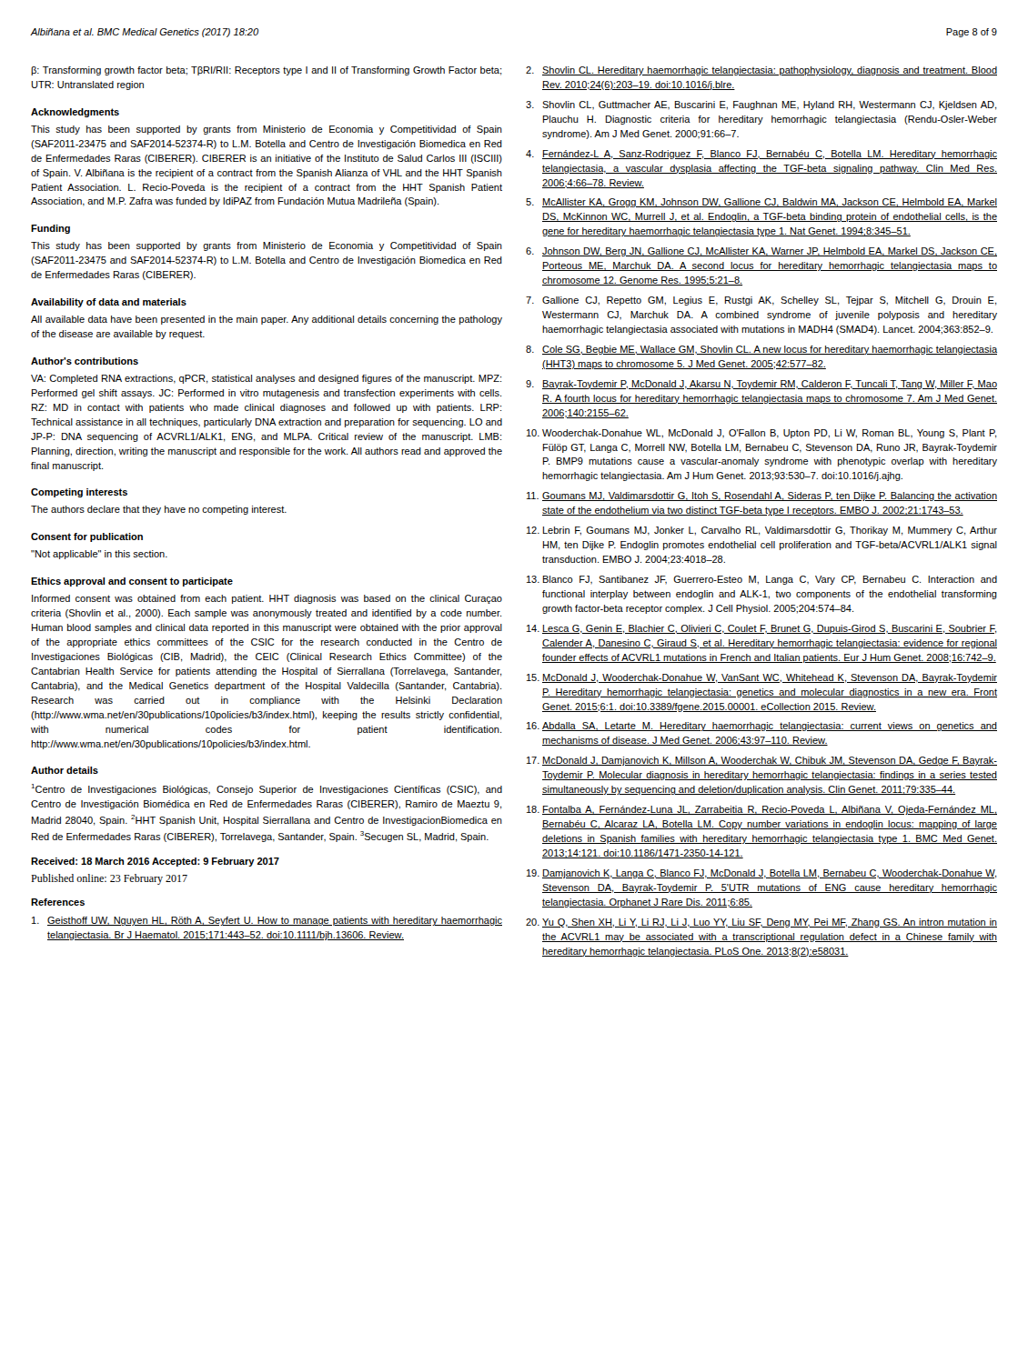Albiñana et al. BMC Medical Genetics (2017) 18:20
Page 8 of 9
β: Transforming growth factor beta; TβRI/RII: Receptors type I and II of Transforming Growth Factor beta; UTR: Untranslated region
Acknowledgments
This study has been supported by grants from Ministerio de Economia y Competitividad of Spain (SAF2011-23475 and SAF2014-52374-R) to L.M. Botella and Centro de Investigación Biomedica en Red de Enfermedades Raras (CIBERER). CIBERER is an initiative of the Instituto de Salud Carlos III (ISCIII) of Spain. V. Albiñana is the recipient of a contract from the Spanish Alianza of VHL and the HHT Spanish Patient Association. L. Recio-Poveda is the recipient of a contract from the HHT Spanish Patient Association, and M.P. Zafra was funded by IdiPAZ from Fundación Mutua Madrileña (Spain).
Funding
This study has been supported by grants from Ministerio de Economia y Competitividad of Spain (SAF2011-23475 and SAF2014-52374-R) to L.M. Botella and Centro de Investigación Biomedica en Red de Enfermedades Raras (CIBERER).
Availability of data and materials
All available data have been presented in the main paper. Any additional details concerning the pathology of the disease are available by request.
Author's contributions
VA: Completed RNA extractions, qPCR, statistical analyses and designed figures of the manuscript. MPZ: Performed gel shift assays. JC: Performed in vitro mutagenesis and transfection experiments with cells. RZ: MD in contact with patients who made clinical diagnoses and followed up with patients. LRP: Technical assistance in all techniques, particularly DNA extraction and preparation for sequencing. LO and JP-P: DNA sequencing of ACVRL1/ALK1, ENG, and MLPA. Critical review of the manuscript. LMB: Planning, direction, writing the manuscript and responsible for the work. All authors read and approved the final manuscript.
Competing interests
The authors declare that they have no competing interest.
Consent for publication
"Not applicable" in this section.
Ethics approval and consent to participate
Informed consent was obtained from each patient. HHT diagnosis was based on the clinical Curaçao criteria (Shovlin et al., 2000). Each sample was anonymously treated and identified by a code number. Human blood samples and clinical data reported in this manuscript were obtained with the prior approval of the appropriate ethics committees of the CSIC for the research conducted in the Centro de Investigaciones Biológicas (CIB, Madrid), the CEIC (Clinical Research Ethics Committee) of the Cantabrian Health Service for patients attending the Hospital of Sierrallana (Torrelavega, Santander, Cantabria), and the Medical Genetics department of the Hospital Valdecilla (Santander, Cantabria). Research was carried out in compliance with the Helsinki Declaration (http://www.wma.net/en/30publications/10policies/b3/index.html), keeping the results strictly confidential, with numerical codes for patient identification. http://www.wma.net/en/30publications/10policies/b3/index.html.
Author details
1Centro de Investigaciones Biológicas, Consejo Superior de Investigaciones Científicas (CSIC), and Centro de Investigación Biomédica en Red de Enfermedades Raras (CIBERER), Ramiro de Maeztu 9, Madrid 28040, Spain. 2HHT Spanish Unit, Hospital Sierrallana and Centro de InvestigacionBiomedica en Red de Enfermedades Raras (CIBERER), Torrelavega, Santander, Spain. 3Secugen SL, Madrid, Spain.
Received: 18 March 2016 Accepted: 9 February 2017
Published online: 23 February 2017
References
Geisthoff UW, Nguyen HL, Röth A, Seyfert U. How to manage patients with hereditary haemorrhagic telangiectasia. Br J Haematol. 2015;171:443–52. doi:10.1111/bjh.13606. Review.
Shovlin CL. Hereditary haemorrhagic telangiectasia: pathophysiology, diagnosis and treatment. Blood Rev. 2010;24(6):203–19. doi:10.1016/j.blre.
Shovlin CL, Guttmacher AE, Buscarini E, Faughnan ME, Hyland RH, Westermann CJ, Kjeldsen AD, Plauchu H. Diagnostic criteria for hereditary hemorrhagic telangiectasia (Rendu-Osler-Weber syndrome). Am J Med Genet. 2000;91:66–7.
Fernández-L A, Sanz-Rodriguez F, Blanco FJ, Bernabéu C, Botella LM. Hereditary hemorrhagic telangiectasia, a vascular dysplasia affecting the TGF-beta signaling pathway. Clin Med Res. 2006;4:66–78. Review.
McAllister KA, Grogg KM, Johnson DW, Gallione CJ, Baldwin MA, Jackson CE, Helmbold EA, Markel DS, McKinnon WC, Murrell J, et al. Endoglin, a TGF-beta binding protein of endothelial cells, is the gene for hereditary haemorrhagic telangiectasia type 1. Nat Genet. 1994;8:345–51.
Johnson DW, Berg JN, Gallione CJ, McAllister KA, Warner JP, Helmbold EA, Markel DS, Jackson CE, Porteous ME, Marchuk DA. A second locus for hereditary hemorrhagic telangiectasia maps to chromosome 12. Genome Res. 1995;5:21–8.
Gallione CJ, Repetto GM, Legius E, Rustgi AK, Schelley SL, Tejpar S, Mitchell G, Drouin E, Westermann CJ, Marchuk DA. A combined syndrome of juvenile polyposis and hereditary haemorrhagic telangiectasia associated with mutations in MADH4 (SMAD4). Lancet. 2004;363:852–9.
Cole SG, Begbie ME, Wallace GM, Shovlin CL. A new locus for hereditary haemorrhagic telangiectasia (HHT3) maps to chromosome 5. J Med Genet. 2005;42:577–82.
Bayrak-Toydemir P, McDonald J, Akarsu N, Toydemir RM, Calderon F, Tuncali T, Tang W, Miller F, Mao R. A fourth locus for hereditary hemorrhagic telangiectasia maps to chromosome 7. Am J Med Genet. 2006;140:2155–62.
Wooderchak-Donahue WL, McDonald J, O'Fallon B, Upton PD, Li W, Roman BL, Young S, Plant P, Fülöp GT, Langa C, Morrell NW, Botella LM, Bernabeu C, Stevenson DA, Runo JR, Bayrak-Toydemir P. BMP9 mutations cause a vascular-anomaly syndrome with phenotypic overlap with hereditary hemorrhagic telangiectasia. Am J Hum Genet. 2013;93:530–7. doi:10.1016/j.ajhg.
Goumans MJ, Valdimarsdottir G, Itoh S, Rosendahl A, Sideras P, ten Dijke P. Balancing the activation state of the endothelium via two distinct TGF-beta type I receptors. EMBO J. 2002;21:1743–53.
Lebrin F, Goumans MJ, Jonker L, Carvalho RL, Valdimarsdottir G, Thorikay M, Mummery C, Arthur HM, ten Dijke P. Endoglin promotes endothelial cell proliferation and TGF-beta/ACVRL1/ALK1 signal transduction. EMBO J. 2004;23:4018–28.
Blanco FJ, Santibanez JF, Guerrero-Esteo M, Langa C, Vary CP, Bernabeu C. Interaction and functional interplay between endoglin and ALK-1, two components of the endothelial transforming growth factor-beta receptor complex. J Cell Physiol. 2005;204:574–84.
Lesca G, Genin E, Blachier C, Olivieri C, Coulet F, Brunet G, Dupuis-Girod S, Buscarini E, Soubrier F, Calender A, Danesino C, Giraud S, et al. Hereditary hemorrhagic telangiectasia: evidence for regional founder effects of ACVRL1 mutations in French and Italian patients. Eur J Hum Genet. 2008;16:742–9.
McDonald J, Wooderchak-Donahue W, VanSant WC, Whitehead K, Stevenson DA, Bayrak-Toydemir P. Hereditary hemorrhagic telangiectasia: genetics and molecular diagnostics in a new era. Front Genet. 2015;6:1. doi:10.3389/fgene.2015.00001. eCollection 2015. Review.
Abdalla SA, Letarte M. Hereditary haemorrhagic telangiectasia: current views on genetics and mechanisms of disease. J Med Genet. 2006;43:97–110. Review.
McDonald J, Damjanovich K, Millson A, Wooderchak W, Chibuk JM, Stevenson DA, Gedge F, Bayrak-Toydemir P. Molecular diagnosis in hereditary hemorrhagic telangiectasia: findings in a series tested simultaneously by sequencing and deletion/duplication analysis. Clin Genet. 2011;79:335–44.
Fontalba A, Fernández-Luna JL, Zarrabeitia R, Recio-Poveda L, Albiñana V, Ojeda-Fernández ML, Bernabéu C, Alcaraz LA, Botella LM. Copy number variations in endoglin locus: mapping of large deletions in Spanish families with hereditary hemorrhagic telangiectasia type 1. BMC Med Genet. 2013;14:121. doi:10.1186/1471-2350-14-121.
Damjanovich K, Langa C, Blanco FJ, McDonald J, Botella LM, Bernabeu C, Wooderchak-Donahue W, Stevenson DA, Bayrak-Toydemir P. 5'UTR mutations of ENG cause hereditary hemorrhagic telangiectasia. Orphanet J Rare Dis. 2011;6:85.
Yu Q, Shen XH, Li Y, Li RJ, Li J, Luo YY, Liu SF, Deng MY, Pei MF, Zhang GS. An intron mutation in the ACVRL1 may be associated with a transcriptional regulation defect in a Chinese family with hereditary hemorrhagic telangiectasia. PLoS One. 2013;8(2):e58031.